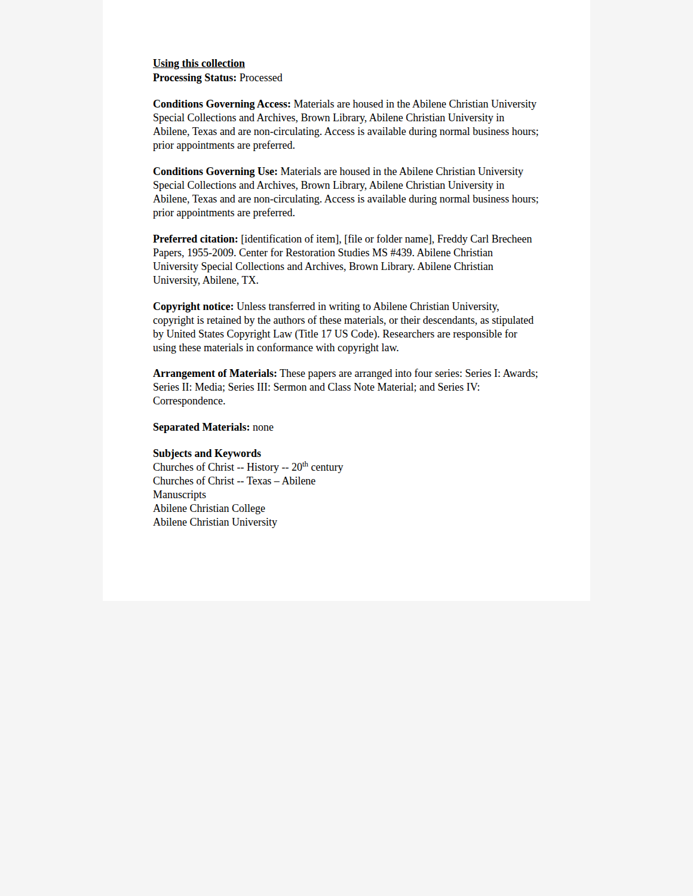Using this collection
Processing Status: Processed
Conditions Governing Access: Materials are housed in the Abilene Christian University Special Collections and Archives, Brown Library, Abilene Christian University in Abilene, Texas and are non-circulating. Access is available during normal business hours; prior appointments are preferred.
Conditions Governing Use: Materials are housed in the Abilene Christian University Special Collections and Archives, Brown Library, Abilene Christian University in Abilene, Texas and are non-circulating. Access is available during normal business hours; prior appointments are preferred.
Preferred citation: [identification of item], [file or folder name], Freddy Carl Brecheen Papers, 1955-2009. Center for Restoration Studies MS #439. Abilene Christian University Special Collections and Archives, Brown Library. Abilene Christian University, Abilene, TX.
Copyright notice: Unless transferred in writing to Abilene Christian University, copyright is retained by the authors of these materials, or their descendants, as stipulated by United States Copyright Law (Title 17 US Code). Researchers are responsible for using these materials in conformance with copyright law.
Arrangement of Materials: These papers are arranged into four series: Series I: Awards; Series II: Media; Series III: Sermon and Class Note Material; and Series IV: Correspondence.
Separated Materials: none
Subjects and Keywords
Churches of Christ -- History -- 20th century
Churches of Christ -- Texas – Abilene
Manuscripts
Abilene Christian College
Abilene Christian University